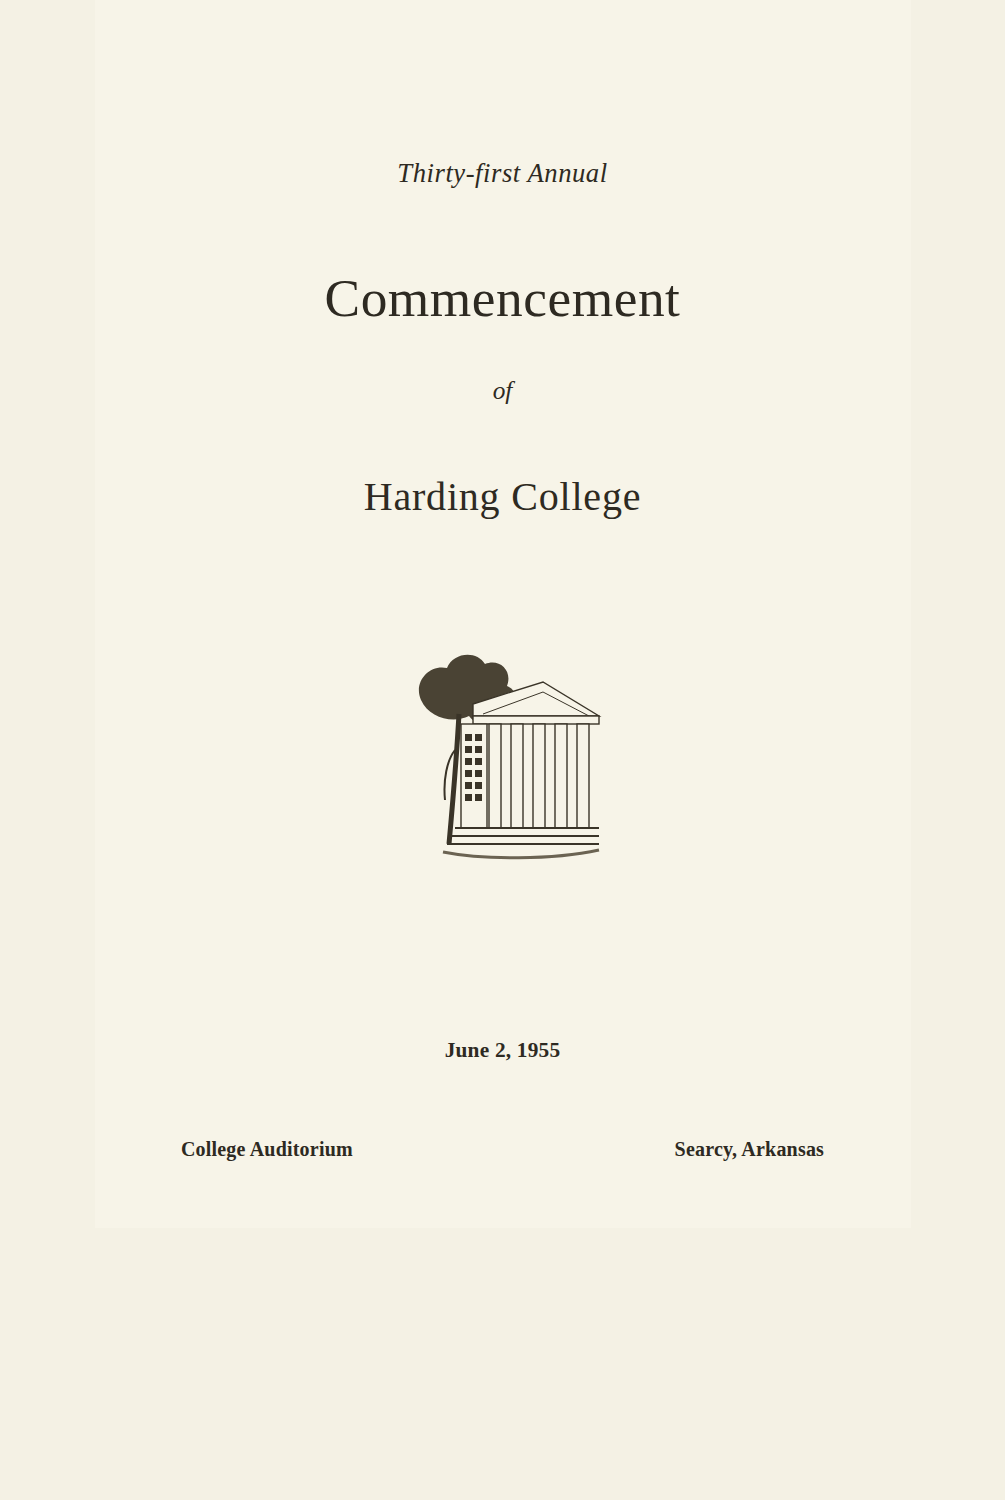Thirty-first Annual
Commencement
of
Harding College
June 2, 1955
College Auditorium Searcy, Arkansas